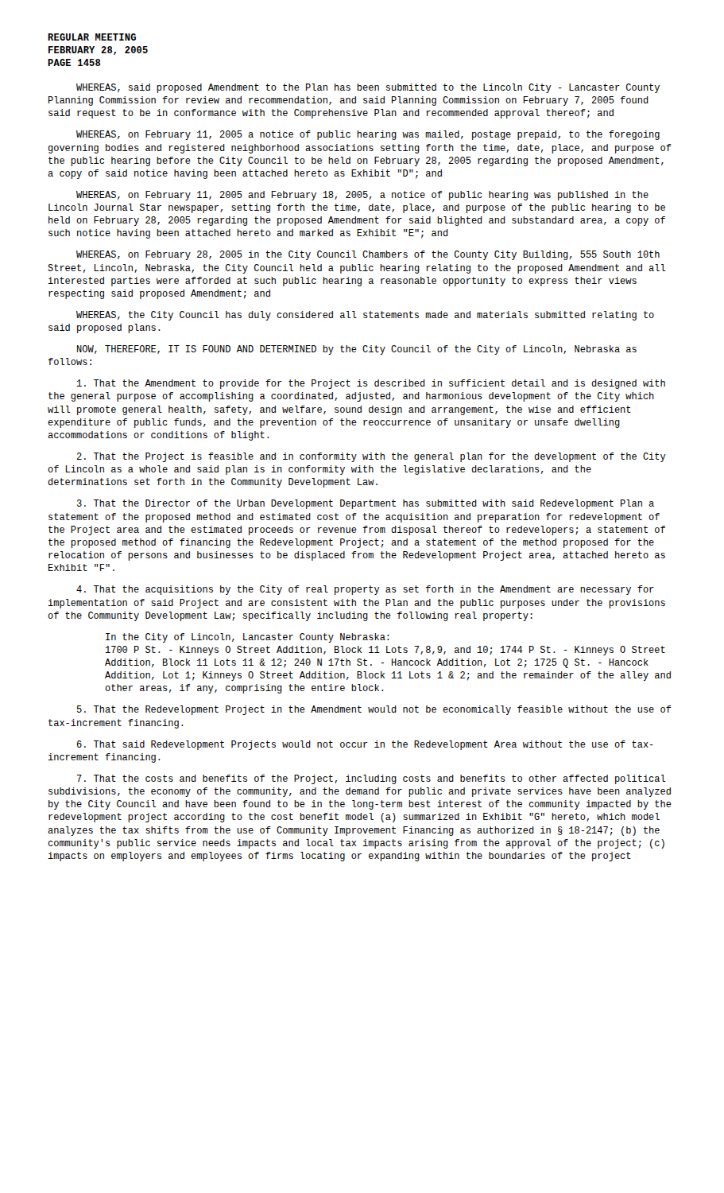REGULAR MEETING
FEBRUARY 28, 2005
PAGE 1458
WHEREAS, said proposed Amendment to the Plan has been submitted to the Lincoln City - Lancaster County Planning Commission for review and recommendation, and said Planning Commission on February 7, 2005 found said request to be in conformance with the Comprehensive Plan and recommended approval thereof; and
WHEREAS, on February 11, 2005 a notice of public hearing was mailed, postage prepaid, to the foregoing governing bodies and registered neighborhood associations setting forth the time, date, place, and purpose of the public hearing before the City Council to be held on February 28, 2005 regarding the proposed Amendment, a copy of said notice having been attached hereto as Exhibit "D"; and
WHEREAS, on February 11, 2005 and February 18, 2005, a notice of public hearing was published in the Lincoln Journal Star newspaper, setting forth the time, date, place, and purpose of the public hearing to be held on February 28, 2005 regarding the proposed Amendment for said blighted and substandard area, a copy of such notice having been attached hereto and marked as Exhibit "E"; and
WHEREAS, on February 28, 2005 in the City Council Chambers of the County City Building, 555 South 10th Street, Lincoln, Nebraska, the City Council held a public hearing relating to the proposed Amendment and all interested parties were afforded at such public hearing a reasonable opportunity to express their views respecting said proposed Amendment; and
WHEREAS, the City Council has duly considered all statements made and materials submitted relating to said proposed plans.
NOW, THEREFORE, IT IS FOUND AND DETERMINED by the City Council of the City of Lincoln, Nebraska as follows:
1. That the Amendment to provide for the Project is described in sufficient detail and is designed with the general purpose of accomplishing a coordinated, adjusted, and harmonious development of the City which will promote general health, safety, and welfare, sound design and arrangement, the wise and efficient expenditure of public funds, and the prevention of the reoccurrence of unsanitary or unsafe dwelling accommodations or conditions of blight.
2. That the Project is feasible and in conformity with the general plan for the development of the City of Lincoln as a whole and said plan is in conformity with the legislative declarations, and the determinations set forth in the Community Development Law.
3. That the Director of the Urban Development Department has submitted with said Redevelopment Plan a statement of the proposed method and estimated cost of the acquisition and preparation for redevelopment of the Project area and the estimated proceeds or revenue from disposal thereof to redevelopers; a statement of the proposed method of financing the Redevelopment Project; and a statement of the method proposed for the relocation of persons and businesses to be displaced from the Redevelopment Project area, attached hereto as Exhibit "F".
4. That the acquisitions by the City of real property as set forth in the Amendment are necessary for implementation of said Project and are consistent with the Plan and the public purposes under the provisions of the Community Development Law; specifically including the following real property:
In the City of Lincoln, Lancaster County Nebraska:
1700 P St. - Kinneys O Street Addition, Block 11 Lots 7,8,9, and 10; 1744 P St. - Kinneys O Street Addition, Block 11 Lots 11 & 12; 240 N 17th St. - Hancock Addition, Lot 2; 1725 Q St. - Hancock Addition, Lot 1; Kinneys O Street Addition, Block 11 Lots 1 & 2; and the remainder of the alley and other areas, if any, comprising the entire block.
5. That the Redevelopment Project in the Amendment would not be economically feasible without the use of tax-increment financing.
6. That said Redevelopment Projects would not occur in the Redevelopment Area without the use of tax-increment financing.
7. That the costs and benefits of the Project, including costs and benefits to other affected political subdivisions, the economy of the community, and the demand for public and private services have been analyzed by the City Council and have been found to be in the long-term best interest of the community impacted by the redevelopment project according to the cost benefit model (a) summarized in Exhibit "G" hereto, which model analyzes the tax shifts from the use of Community Improvement Financing as authorized in § 18-2147; (b) the community's public service needs impacts and local tax impacts arising from the approval of the project; (c) impacts on employers and employees of firms locating or expanding within the boundaries of the project